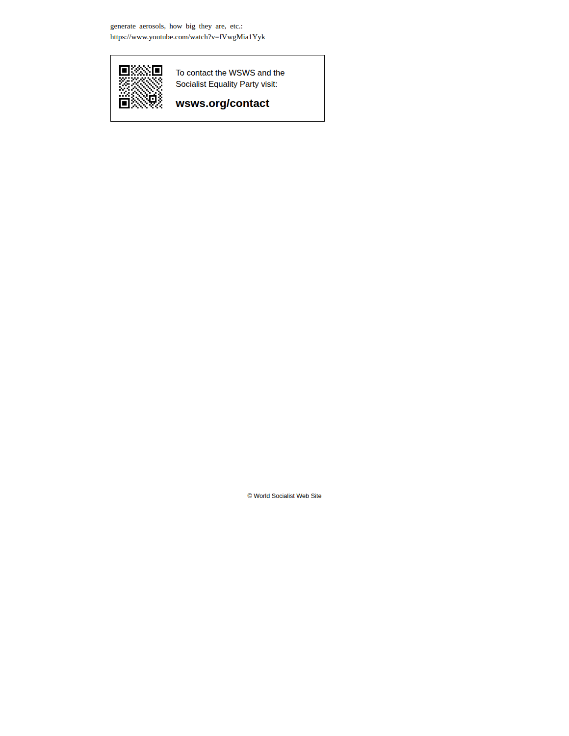generate aerosols, how big they are, etc.: https://www.youtube.com/watch?v=fVwgMia1Yyk
To contact the WSWS and the
Socialist Equality Party visit:
wsws.org/contact
© World Socialist Web Site